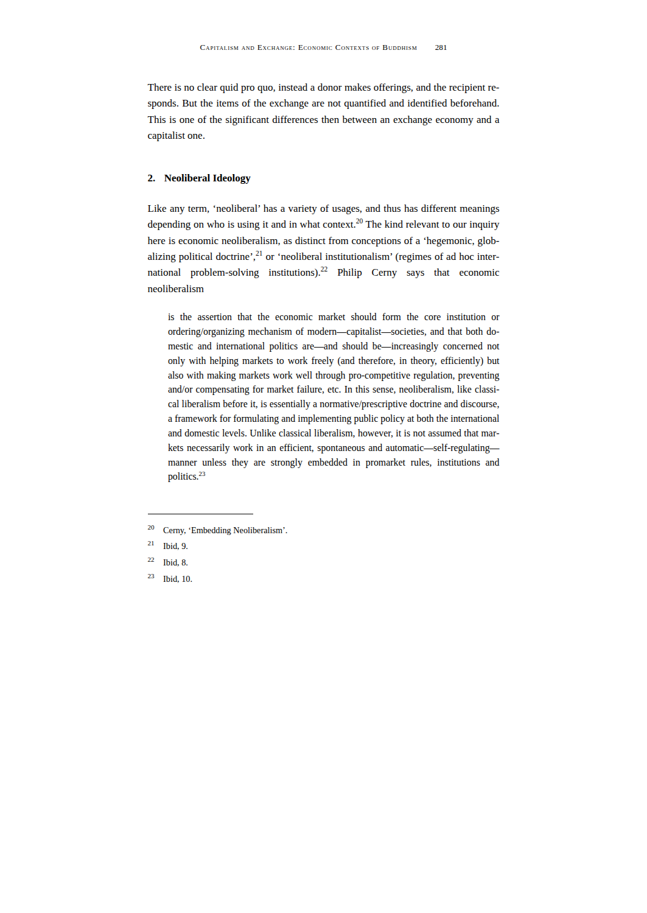Capitalism and Exchange: Economic Contexts of Buddhism 281
There is no clear quid pro quo, instead a donor makes offerings, and the recipient responds. But the items of the exchange are not quantified and identified beforehand. This is one of the significant differences then between an exchange economy and a capitalist one.
2. Neoliberal Ideology
Like any term, ‘neoliberal’ has a variety of usages, and thus has different meanings depending on who is using it and in what context.20 The kind relevant to our inquiry here is economic neoliberalism, as distinct from conceptions of a ‘hegemonic, globalizing political doctrine’,21 or ‘neoliberal institutionalism’ (regimes of ad hoc international problem-solving institutions).22 Philip Cerny says that economic neoliberalism
is the assertion that the economic market should form the core institution or ordering/organizing mechanism of modern—capitalist—societies, and that both domestic and international politics are—and should be—increasingly concerned not only with helping markets to work freely (and therefore, in theory, efficiently) but also with making markets work well through pro-competitive regulation, preventing and/or compensating for market failure, etc. In this sense, neoliberalism, like classical liberalism before it, is essentially a normative/prescriptive doctrine and discourse, a framework for formulating and implementing public policy at both the international and domestic levels. Unlike classical liberalism, however, it is not assumed that markets necessarily work in an efficient, spontaneous and automatic—self-regulating—manner unless they are strongly embedded in promarket rules, institutions and politics.23
20 Cerny, ‘Embedding Neoliberalism’.
21 Ibid, 9.
22 Ibid, 8.
23 Ibid, 10.